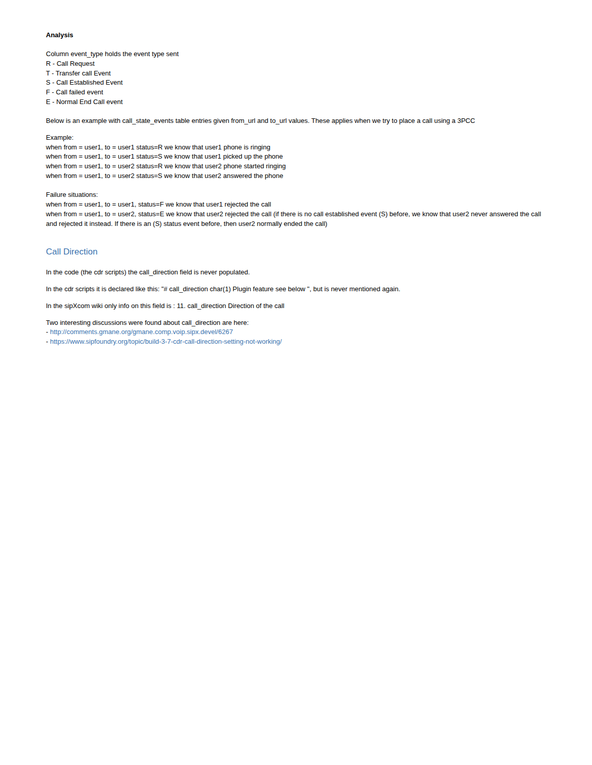Analysis
Column event_type holds the event type sent
R - Call Request
T - Transfer call Event
S - Call Established Event
F - Call failed event
E - Normal End Call event
Below is an example with call_state_events table entries given from_url and to_url values. These applies when we try to place a call using a 3PCC
Example:
when from = user1, to = user1 status=R we know that user1 phone is ringing
when from = user1, to = user1 status=S we know that user1 picked up the phone
when from = user1, to = user2 status=R we know that user2 phone started ringing
when from = user1, to = user2 status=S we know that user2 answered the phone
Failure situations:
when from = user1, to = user1, status=F we know that user1 rejected the call
when from = user1, to = user2, status=E we know that user2 rejected the call (if there is no call established event (S) before, we know that user2 never answered the call and rejected it instead. If there is an (S) status event before, then user2 normally ended the call)
Call Direction
In the code (the cdr scripts) the call_direction field is never populated.
In the cdr scripts it is declared like this: "# call_direction char(1) Plugin feature see below ", but is never mentioned again.
In the sipXcom wiki only info on this field is : 11. call_direction Direction of the call
Two interesting discussions were found about call_direction are here:
- http://comments.gmane.org/gmane.comp.voip.sipx.devel/6267
- https://www.sipfoundry.org/topic/build-3-7-cdr-call-direction-setting-not-working/